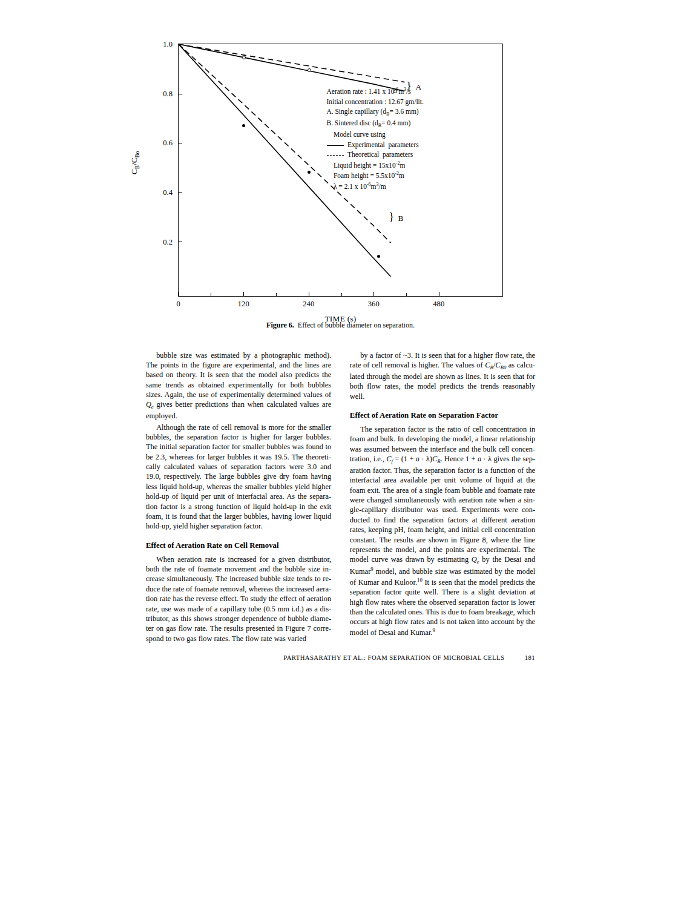1.0
0.8
0.6
0.4
0.2
CB/CBo
0
120
240
360
480
TIME (s)
}
A
}
B
Aeration rate : 1.41 x 10-6m3/s
Initial concentration : 12.67 gm/lit.
A. Single capillary (dB= 3.6 mm)
B. Sintered disc (dB= 0.4 mm)
Model curve using
Experimental parameters
Theoretical parameters
Liquid height = 15x10-2m
Foam height = 5.5x10-2m
λ = 2.1 x 10-6m3/m
Figure 6. Effect of bubble diameter on separation.
bubble size was estimated by a photographic method). The points in the figure are experimental, and the lines are based on theory. It is seen that the model also predicts the same trends as obtained experimentally for both bubbles sizes. Again, the use of experimentally determined values of Qe gives better predictions than when calculated values are employed.
Although the rate of cell removal is more for the smaller bubbles, the separation factor is higher for larger bubbles. The initial separation factor for smaller bubbles was found to be 2.3, whereas for larger bubbles it was 19.5. The theoretically calculated values of separation factors were 3.0 and 19.0, respectively. The large bubbles give dry foam having less liquid hold-up, whereas the smaller bubbles yield higher hold-up of liquid per unit of interfacial area. As the separation factor is a strong function of liquid hold-up in the exit foam, it is found that the larger bubbles, having lower liquid hold-up, yield higher separation factor.
Effect of Aeration Rate on Cell Removal
When aeration rate is increased for a given distributor, both the rate of foamate movement and the bubble size increase simultaneously. The increased bubble size tends to reduce the rate of foamate removal, whereas the increased aeration rate has the reverse effect. To study the effect of aeration rate, use was made of a capillary tube (0.5 mm i.d.) as a distributor, as this shows stronger dependence of bubble diameter on gas flow rate. The results presented in Figure 7 correspond to two gas flow rates. The flow rate was varied
by a factor of ~3. It is seen that for a higher flow rate, the rate of cell removal is higher. The values of CB/CB0 as calculated through the model are shown as lines. It is seen that for both flow rates, the model predicts the trends reasonably well.
Effect of Aeration Rate on Separation Factor
The separation factor is the ratio of cell concentration in foam and bulk. In developing the model, a linear relationship was assumed between the interface and the bulk cell concentration, i.e., Cf = (1 + a · λ)CB. Hence 1 + a · λ gives the separation factor. Thus, the separation factor is a function of the interfacial area available per unit volume of liquid at the foam exit. The area of a single foam bubble and foamate rate were changed simultaneously with aeration rate when a single-capillary distributor was used. Experiments were conducted to find the separation factors at different aeration rates, keeping pH, foam height, and initial cell concentration constant. The results are shown in Figure 8, where the line represents the model, and the points are experimental. The model curve was drawn by estimating Qe by the Desai and Kumar9 model, and bubble size was estimated by the model of Kumar and Kuloor.10 It is seen that the model predicts the separation factor quite well. There is a slight deviation at high flow rates where the observed separation factor is lower than the calculated ones. This is due to foam breakage, which occurs at high flow rates and is not taken into account by the model of Desai and Kumar.9
PARTHASARATHY ET AL.: FOAM SEPARATION OF MICROBIAL CELLS 181